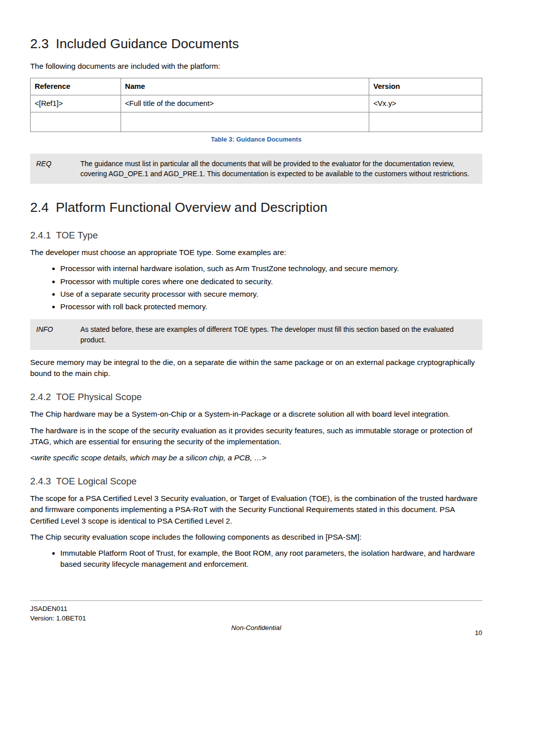2.3 Included Guidance Documents
The following documents are included with the platform:
| Reference | Name | Version |
| --- | --- | --- |
| <[Ref1]> | <Full title of the document> | <Vx.y> |
Table 3: Guidance Documents
REQ
The guidance must list in particular all the documents that will be provided to the evaluator for the documentation review, covering AGD_OPE.1 and AGD_PRE.1. This documentation is expected to be available to the customers without restrictions.
2.4 Platform Functional Overview and Description
2.4.1 TOE Type
The developer must choose an appropriate TOE type. Some examples are:
Processor with internal hardware isolation, such as Arm TrustZone technology, and secure memory.
Processor with multiple cores where one dedicated to security.
Use of a separate security processor with secure memory.
Processor with roll back protected memory.
INFO
As stated before, these are examples of different TOE types. The developer must fill this section based on the evaluated product.
Secure memory may be integral to the die, on a separate die within the same package or on an external package cryptographically bound to the main chip.
2.4.2 TOE Physical Scope
The Chip hardware may be a System-on-Chip or a System-in-Package or a discrete solution all with board level integration.
The hardware is in the scope of the security evaluation as it provides security features, such as immutable storage or protection of JTAG, which are essential for ensuring the security of the implementation.
<write specific scope details, which may be a silicon chip, a PCB, …>
2.4.3 TOE Logical Scope
The scope for a PSA Certified Level 3 Security evaluation, or Target of Evaluation (TOE), is the combination of the trusted hardware and firmware components implementing a PSA-RoT with the Security Functional Requirements stated in this document. PSA Certified Level 3 scope is identical to PSA Certified Level 2.
The Chip security evaluation scope includes the following components as described in [PSA-SM]:
Immutable Platform Root of Trust, for example, the Boot ROM, any root parameters, the isolation hardware, and hardware based security lifecycle management and enforcement.
JSADEN011
Version: 1.0BET01
Non-Confidential
10